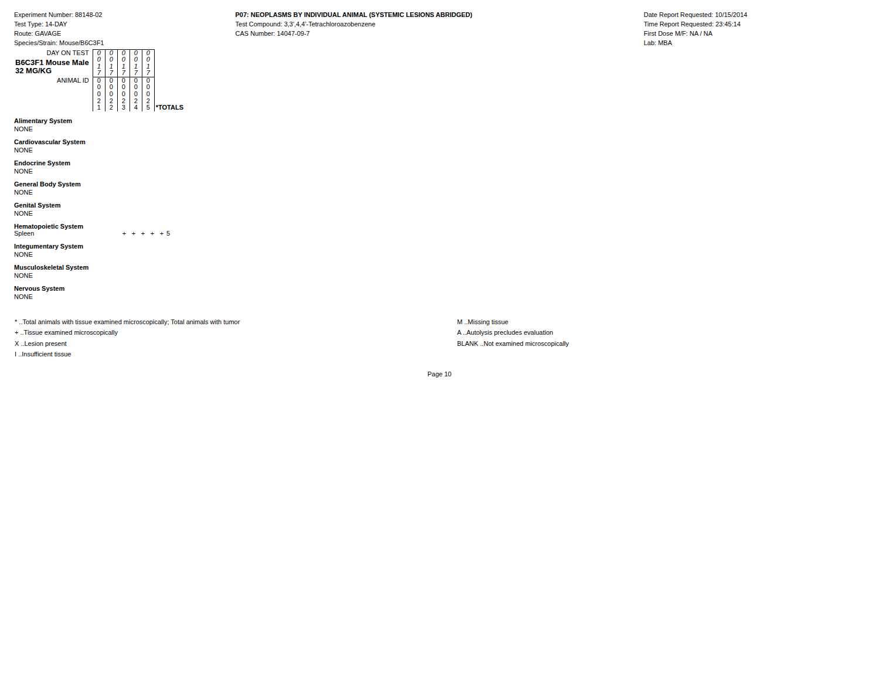| Experiment Number: 88148-02 | P07: NEOPLASMS BY INDIVIDUAL ANIMAL (SYSTEMIC LESIONS ABRIDGED) | Date Report Requested: 10/15/2014 |
| Test Type: 14-DAY | Test Compound: 3,3',4,4'-Tetrachloroazobenzene | Time Report Requested: 23:45:14 |
| Route: GAVAGE | CAS Number: 14047-09-7 | First Dose M/F: NA / NA |
| Species/Strain: Mouse/B6C3F1 | | Lab: MBA |
| DAY ON TEST | 0 | 0 | 0 | 0 | 0 | |
| B6C3F1 Mouse Male 32 MG/KG | 0 | 0 | 0 | 0 | 0 | |
| 1 | 1 | 1 | 1 | 1 | |
| 7 | 7 | 7 | 7 | 7 | |
| ANIMAL ID | 0 | 0 | 0 | 0 | 0 | |
| | 0 | 0 | 0 | 0 | 0 | |
| | 0 | 0 | 0 | 0 | 0 | |
| | 2 | 2 | 2 | 2 | 2 | |
| | 1 | 2 | 3 | 4 | 5 | *TOTALS |
Alimentary System
NONE
Cardiovascular System
NONE
Endocrine System
NONE
General Body System
NONE
Genital System
NONE
Hematopoietic System
| Spleen | + | + | + | + | + | 5 | |
Integumentary System
NONE
Musculoskeletal System
NONE
Nervous System
NONE
| * ..Total animals with tissue examined microscopically; Total animals with tumor | M ..Missing tissue |
| + ..Tissue examined microscopically | A ..Autolysis precludes evaluation |
| X ..Lesion present | BLANK ..Not examined microscopically |
| I ..Insufficient tissue | |
Page 10